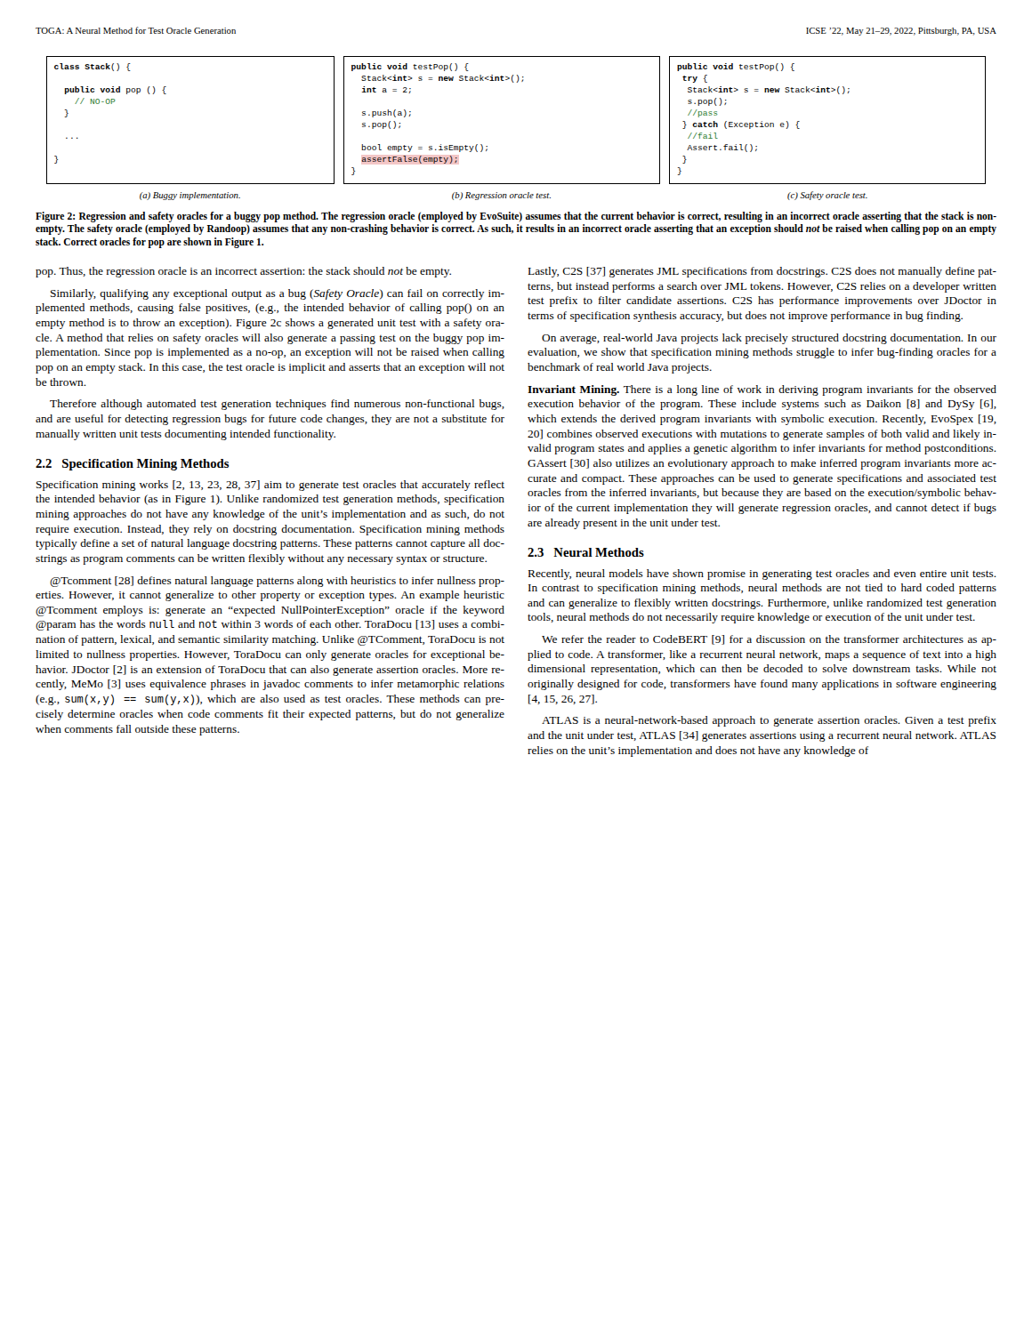TOGA: A Neural Method for Test Oracle Generation ICSE ’22, May 21–29, 2022, Pittsburgh, PA, USA
class Stack() { public void pop () { // NO-OP } ... }
public void testPop() { Stack<int> s = new Stack<int>(); int a = 2; s.push(a); s.pop(); bool empty = s.isEmpty(); assertFalse(empty); }
public void testPop() { try { Stack<int> s = new Stack<int>(); s.pop(); //pass } catch (Exception e) { //fail Assert.fail(); } }
(a) Buggy implementation.
(b) Regression oracle test.
(c) Safety oracle test.
Figure 2: Regression and safety oracles for a buggy pop method. The regression oracle (employed by EvoSuite) assumes that the current behavior is correct, resulting in an incorrect oracle asserting that the stack is non-empty. The safety oracle (employed by Randoop) assumes that any non-crashing behavior is correct. As such, it results in an incorrect oracle asserting that an exception should not be raised when calling pop on an empty stack. Correct oracles for pop are shown in Figure 1.
pop. Thus, the regression oracle is an incorrect assertion: the stack should not be empty.
Similarly, qualifying any exceptional output as a bug (Safety Oracle) can fail on correctly implemented methods, causing false positives, (e.g., the intended behavior of calling pop() on an empty method is to throw an exception). Figure 2c shows a generated unit test with a safety oracle. A method that relies on safety oracles will also generate a passing test on the buggy pop implementation. Since pop is implemented as a no-op, an exception will not be raised when calling pop on an empty stack. In this case, the test oracle is implicit and asserts that an exception will not be thrown.
Therefore although automated test generation techniques find numerous non-functional bugs, and are useful for detecting regression bugs for future code changes, they are not a substitute for manually written unit tests documenting intended functionality.
2.2 Specification Mining Methods
Specification mining works [2, 13, 23, 28, 37] aim to generate test oracles that accurately reflect the intended behavior (as in Figure 1). Unlike randomized test generation methods, specification mining approaches do not have any knowledge of the unit’s implementation and as such, do not require execution. Instead, they rely on docstring documentation. Specification mining methods typically define a set of natural language docstring patterns. These patterns cannot capture all docstrings as program comments can be written flexibly without any necessary syntax or structure.
@Tcomment [28] defines natural language patterns along with heuristics to infer nullness properties. However, it cannot generalize to other property or exception types. An example heuristic @Tcomment employs is: generate an “expected NullPointerException” oracle if the keyword @param has the words null and not within 3 words of each other. ToraDocu [13] uses a combination of pattern, lexical, and semantic similarity matching. Unlike @TComment, ToraDocu is not limited to nullness properties. However, ToraDocu can only generate oracles for exceptional behavior. JDoctor [2] is an extension of ToraDocu that can also generate assertion oracles. More recently, MeMo [3] uses equivalence phrases in javadoc comments to infer metamorphic relations (e.g., sum(x,y) == sum(y,x)), which are also used as test oracles. These methods can precisely determine oracles when code comments fit their expected patterns, but do not generalize when comments fall outside these patterns.
Lastly, C2S [37] generates JML specifications from docstrings. C2S does not manually define patterns, but instead performs a search over JML tokens. However, C2S relies on a developer written test prefix to filter candidate assertions. C2S has performance improvements over JDoctor in terms of specification synthesis accuracy, but does not improve performance in bug finding.
On average, real-world Java projects lack precisely structured docstring documentation. In our evaluation, we show that specification mining methods struggle to infer bug-finding oracles for a benchmark of real world Java projects.
Invariant Mining. There is a long line of work in deriving program invariants for the observed execution behavior of the program. These include systems such as Daikon [8] and DySy [6], which extends the derived program invariants with symbolic execution. Recently, EvoSpex [19, 20] combines observed executions with mutations to generate samples of both valid and likely invalid program states and applies a genetic algorithm to infer invariants for method postconditions. GAssert [30] also utilizes an evolutionary approach to make inferred program invariants more accurate and compact. These approaches can be used to generate specifications and associated test oracles from the inferred invariants, but because they are based on the execution/symbolic behavior of the current implementation they will generate regression oracles, and cannot detect if bugs are already present in the unit under test.
2.3 Neural Methods
Recently, neural models have shown promise in generating test oracles and even entire unit tests. In contrast to specification mining methods, neural methods are not tied to hard coded patterns and can generalize to flexibly written docstrings. Furthermore, unlike randomized test generation tools, neural methods do not necessarily require knowledge or execution of the unit under test.
We refer the reader to CodeBERT [9] for a discussion on the transformer architectures as applied to code. A transformer, like a recurrent neural network, maps a sequence of text into a high dimensional representation, which can then be decoded to solve downstream tasks. While not originally designed for code, transformers have found many applications in software engineering [4, 15, 26, 27].
ATLAS is a neural-network-based approach to generate assertion oracles. Given a test prefix and the unit under test, ATLAS [34] generates assertions using a recurrent neural network. ATLAS relies on the unit’s implementation and does not have any knowledge of